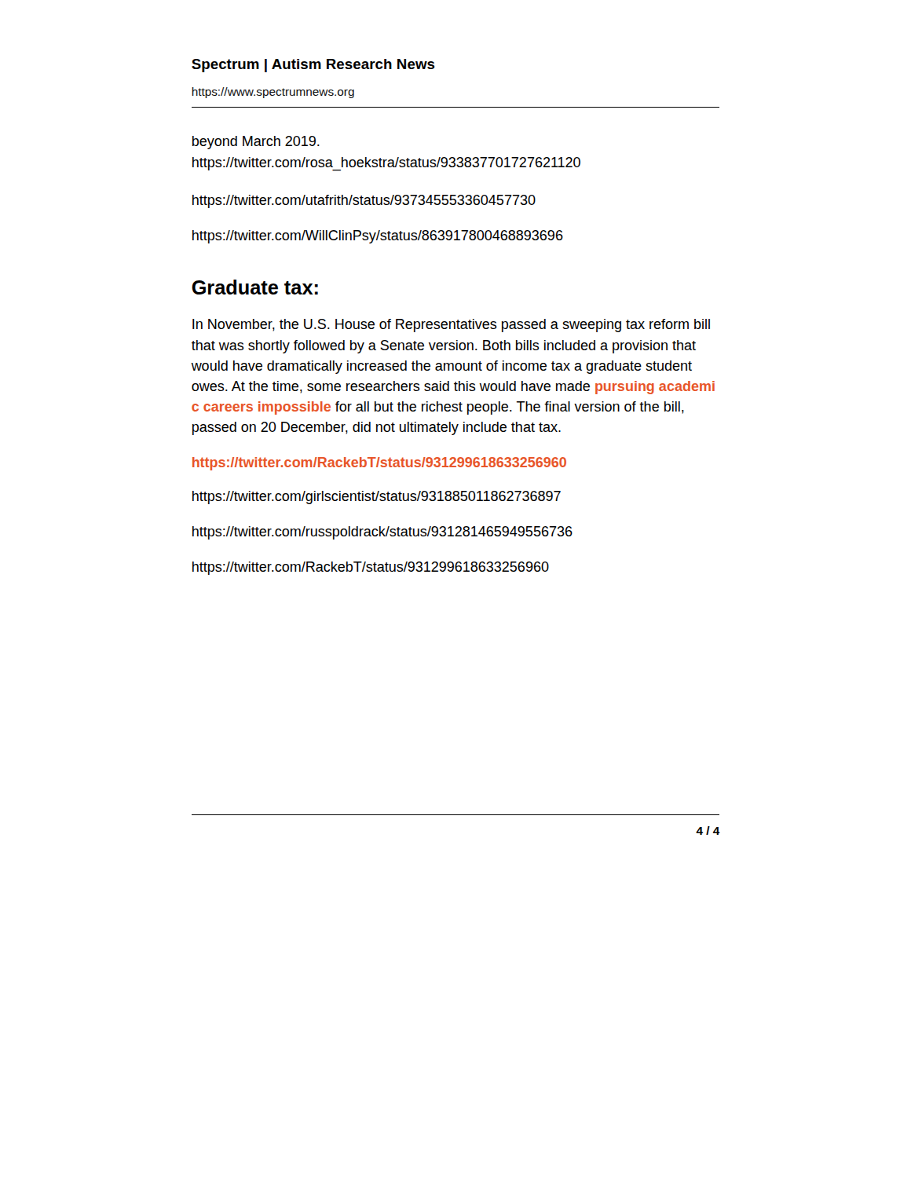Spectrum | Autism Research News
https://www.spectrumnews.org
beyond March 2019.
https://twitter.com/rosa_hoekstra/status/933837701727621120
https://twitter.com/utafrith/status/937345553360457730
https://twitter.com/WillClinPsy/status/863917800468893696
Graduate tax:
In November, the U.S. House of Representatives passed a sweeping tax reform bill that was shortly followed by a Senate version. Both bills included a provision that would have dramatically increased the amount of income tax a graduate student owes. At the time, some researchers said this would have made pursuing academic careers impossible for all but the richest people. The final version of the bill, passed on 20 December, did not ultimately include that tax.
https://twitter.com/RackebT/status/931299618633256960
https://twitter.com/girlscientist/status/931885011862736897
https://twitter.com/russpoldrack/status/931281465949556736
https://twitter.com/RackebT/status/931299618633256960
4 / 4